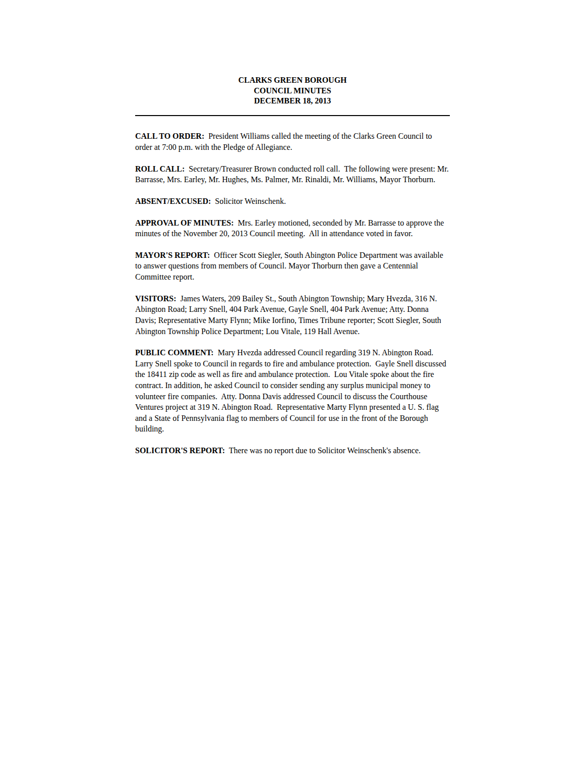CLARKS GREEN BOROUGH COUNCIL MINUTES DECEMBER 18, 2013
CALL TO ORDER: President Williams called the meeting of the Clarks Green Council to order at 7:00 p.m. with the Pledge of Allegiance.
ROLL CALL: Secretary/Treasurer Brown conducted roll call. The following were present: Mr. Barrasse, Mrs. Earley, Mr. Hughes, Ms. Palmer, Mr. Rinaldi, Mr. Williams, Mayor Thorburn.
ABSENT/EXCUSED: Solicitor Weinschenk.
APPROVAL OF MINUTES: Mrs. Earley motioned, seconded by Mr. Barrasse to approve the minutes of the November 20, 2013 Council meeting. All in attendance voted in favor.
MAYOR'S REPORT: Officer Scott Siegler, South Abington Police Department was available to answer questions from members of Council. Mayor Thorburn then gave a Centennial Committee report.
VISITORS: James Waters, 209 Bailey St., South Abington Township; Mary Hvezda, 316 N. Abington Road; Larry Snell, 404 Park Avenue, Gayle Snell, 404 Park Avenue; Atty. Donna Davis; Representative Marty Flynn; Mike Iorfino, Times Tribune reporter; Scott Siegler, South Abington Township Police Department; Lou Vitale, 119 Hall Avenue.
PUBLIC COMMENT: Mary Hvezda addressed Council regarding 319 N. Abington Road. Larry Snell spoke to Council in regards to fire and ambulance protection. Gayle Snell discussed the 18411 zip code as well as fire and ambulance protection. Lou Vitale spoke about the fire contract. In addition, he asked Council to consider sending any surplus municipal money to volunteer fire companies. Atty. Donna Davis addressed Council to discuss the Courthouse Ventures project at 319 N. Abington Road. Representative Marty Flynn presented a U. S. flag and a State of Pennsylvania flag to members of Council for use in the front of the Borough building.
SOLICITOR'S REPORT: There was no report due to Solicitor Weinschenk's absence.